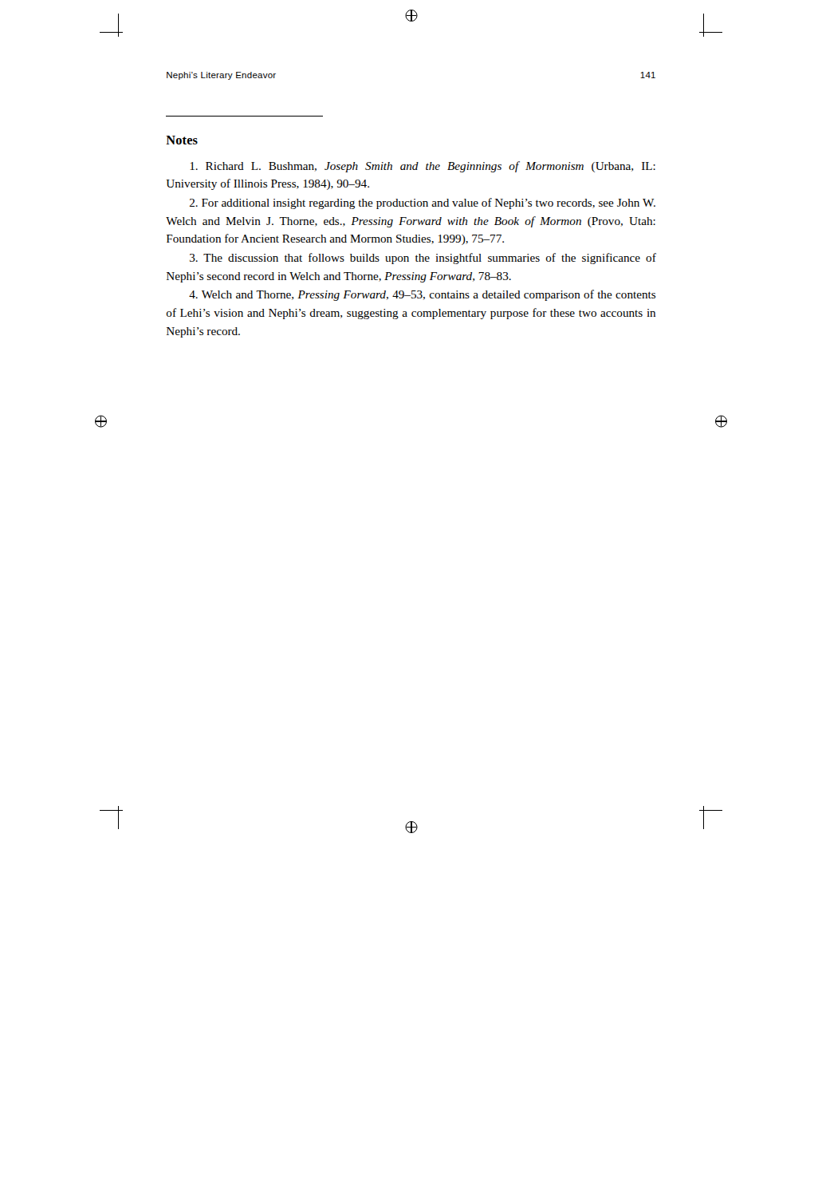Nephi’s Literary Endeavor 141
Notes
1. Richard L. Bushman, Joseph Smith and the Beginnings of Mormonism (Urbana, IL: University of Illinois Press, 1984), 90–94.
2. For additional insight regarding the production and value of Nephi’s two records, see John W. Welch and Melvin J. Thorne, eds., Pressing Forward with the Book of Mormon (Provo, Utah: Foundation for Ancient Research and Mormon Studies, 1999), 75–77.
3. The discussion that follows builds upon the insightful summaries of the significance of Nephi’s second record in Welch and Thorne, Pressing Forward, 78–83.
4. Welch and Thorne, Pressing Forward, 49–53, contains a detailed comparison of the contents of Lehi’s vision and Nephi’s dream, suggesting a complementary purpose for these two accounts in Nephi’s record.